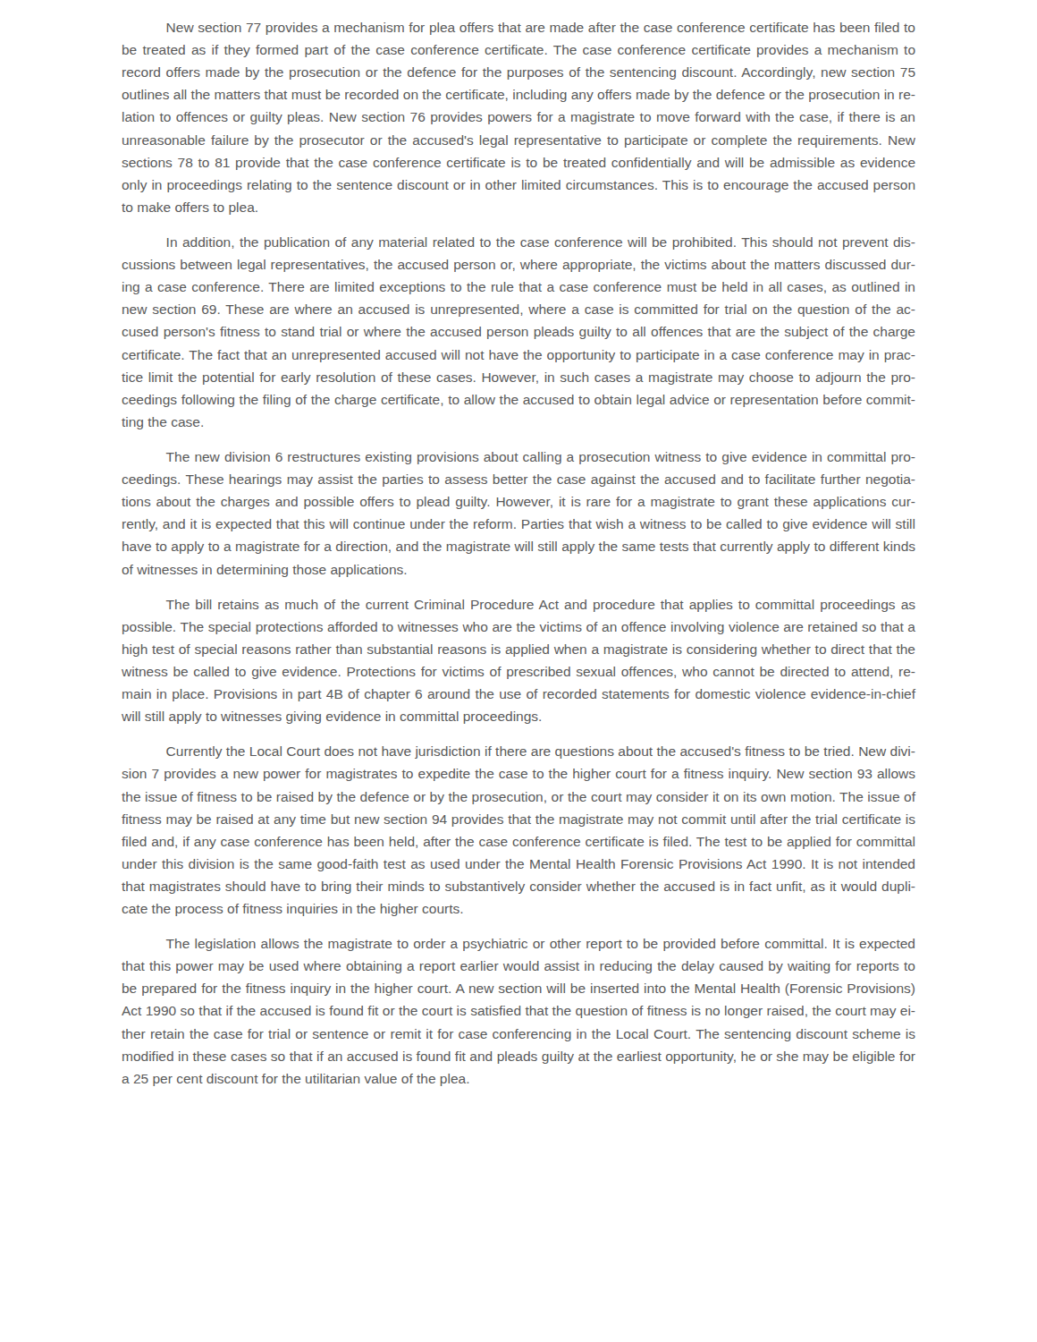New section 77 provides a mechanism for plea offers that are made after the case conference certificate has been filed to be treated as if they formed part of the case conference certificate. The case conference certificate provides a mechanism to record offers made by the prosecution or the defence for the purposes of the sentencing discount. Accordingly, new section 75 outlines all the matters that must be recorded on the certificate, including any offers made by the defence or the prosecution in relation to offences or guilty pleas. New section 76 provides powers for a magistrate to move forward with the case, if there is an unreasonable failure by the prosecutor or the accused's legal representative to participate or complete the requirements. New sections 78 to 81 provide that the case conference certificate is to be treated confidentially and will be admissible as evidence only in proceedings relating to the sentence discount or in other limited circumstances. This is to encourage the accused person to make offers to plea.
In addition, the publication of any material related to the case conference will be prohibited. This should not prevent discussions between legal representatives, the accused person or, where appropriate, the victims about the matters discussed during a case conference. There are limited exceptions to the rule that a case conference must be held in all cases, as outlined in new section 69. These are where an accused is unrepresented, where a case is committed for trial on the question of the accused person's fitness to stand trial or where the accused person pleads guilty to all offences that are the subject of the charge certificate. The fact that an unrepresented accused will not have the opportunity to participate in a case conference may in practice limit the potential for early resolution of these cases. However, in such cases a magistrate may choose to adjourn the proceedings following the filing of the charge certificate, to allow the accused to obtain legal advice or representation before committing the case.
The new division 6 restructures existing provisions about calling a prosecution witness to give evidence in committal proceedings. These hearings may assist the parties to assess better the case against the accused and to facilitate further negotiations about the charges and possible offers to plead guilty. However, it is rare for a magistrate to grant these applications currently, and it is expected that this will continue under the reform. Parties that wish a witness to be called to give evidence will still have to apply to a magistrate for a direction, and the magistrate will still apply the same tests that currently apply to different kinds of witnesses in determining those applications.
The bill retains as much of the current Criminal Procedure Act and procedure that applies to committal proceedings as possible. The special protections afforded to witnesses who are the victims of an offence involving violence are retained so that a high test of special reasons rather than substantial reasons is applied when a magistrate is considering whether to direct that the witness be called to give evidence. Protections for victims of prescribed sexual offences, who cannot be directed to attend, remain in place. Provisions in part 4B of chapter 6 around the use of recorded statements for domestic violence evidence-in-chief will still apply to witnesses giving evidence in committal proceedings.
Currently the Local Court does not have jurisdiction if there are questions about the accused's fitness to be tried. New division 7 provides a new power for magistrates to expedite the case to the higher court for a fitness inquiry. New section 93 allows the issue of fitness to be raised by the defence or by the prosecution, or the court may consider it on its own motion. The issue of fitness may be raised at any time but new section 94 provides that the magistrate may not commit until after the trial certificate is filed and, if any case conference has been held, after the case conference certificate is filed. The test to be applied for committal under this division is the same good-faith test as used under the Mental Health Forensic Provisions Act 1990. It is not intended that magistrates should have to bring their minds to substantively consider whether the accused is in fact unfit, as it would duplicate the process of fitness inquiries in the higher courts.
The legislation allows the magistrate to order a psychiatric or other report to be provided before committal. It is expected that this power may be used where obtaining a report earlier would assist in reducing the delay caused by waiting for reports to be prepared for the fitness inquiry in the higher court. A new section will be inserted into the Mental Health (Forensic Provisions) Act 1990 so that if the accused is found fit or the court is satisfied that the question of fitness is no longer raised, the court may either retain the case for trial or sentence or remit it for case conferencing in the Local Court. The sentencing discount scheme is modified in these cases so that if an accused is found fit and pleads guilty at the earliest opportunity, he or she may be eligible for a 25 per cent discount for the utilitarian value of the plea.